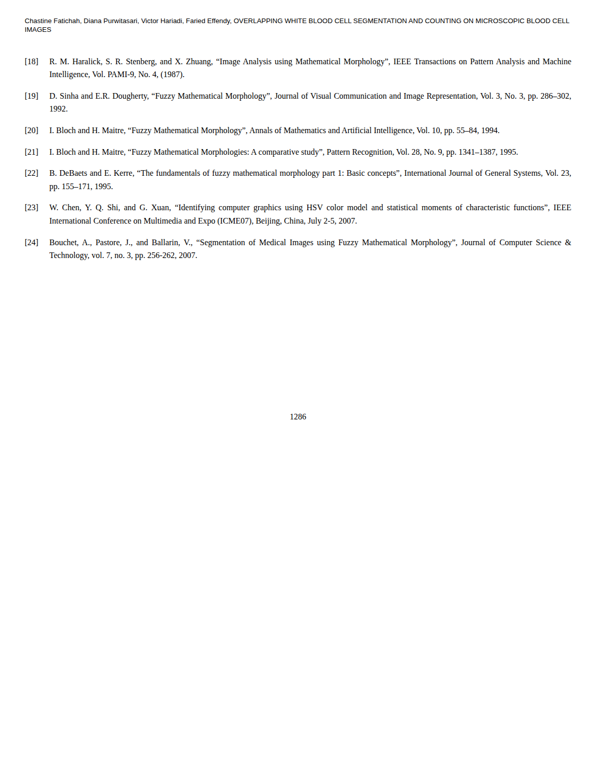Chastine Fatichah, Diana Purwitasari, Victor Hariadi, Faried Effendy, OVERLAPPING WHITE BLOOD CELL SEGMENTATION AND COUNTING ON MICROSCOPIC BLOOD CELL IMAGES
[18] R. M. Haralick, S. R. Stenberg, and X. Zhuang, “Image Analysis using Mathematical Morphology”, IEEE Transactions on Pattern Analysis and Machine Intelligence, Vol. PAMI-9, No. 4, (1987).
[19] D. Sinha and E.R. Dougherty, “Fuzzy Mathematical Morphology”, Journal of Visual Communication and Image Representation, Vol. 3, No. 3, pp. 286–302, 1992.
[20] I. Bloch and H. Maitre, “Fuzzy Mathematical Morphology”, Annals of Mathematics and Artificial Intelligence, Vol. 10, pp. 55–84, 1994.
[21] I. Bloch and H. Maitre, “Fuzzy Mathematical Morphologies: A comparative study”, Pattern Recognition, Vol. 28, No. 9, pp. 1341–1387, 1995.
[22] B. DeBaets and E. Kerre, “The fundamentals of fuzzy mathematical morphology part 1: Basic concepts”, International Journal of General Systems, Vol. 23, pp. 155–171, 1995.
[23] W. Chen, Y. Q. Shi, and G. Xuan, “Identifying computer graphics using HSV color model and statistical moments of characteristic functions”, IEEE International Conference on Multimedia and Expo (ICME07), Beijing, China, July 2-5, 2007.
[24] Bouchet, A., Pastore, J., and Ballarin, V., “Segmentation of Medical Images using Fuzzy Mathematical Morphology”, Journal of Computer Science & Technology, vol. 7, no. 3, pp. 256-262, 2007.
1286